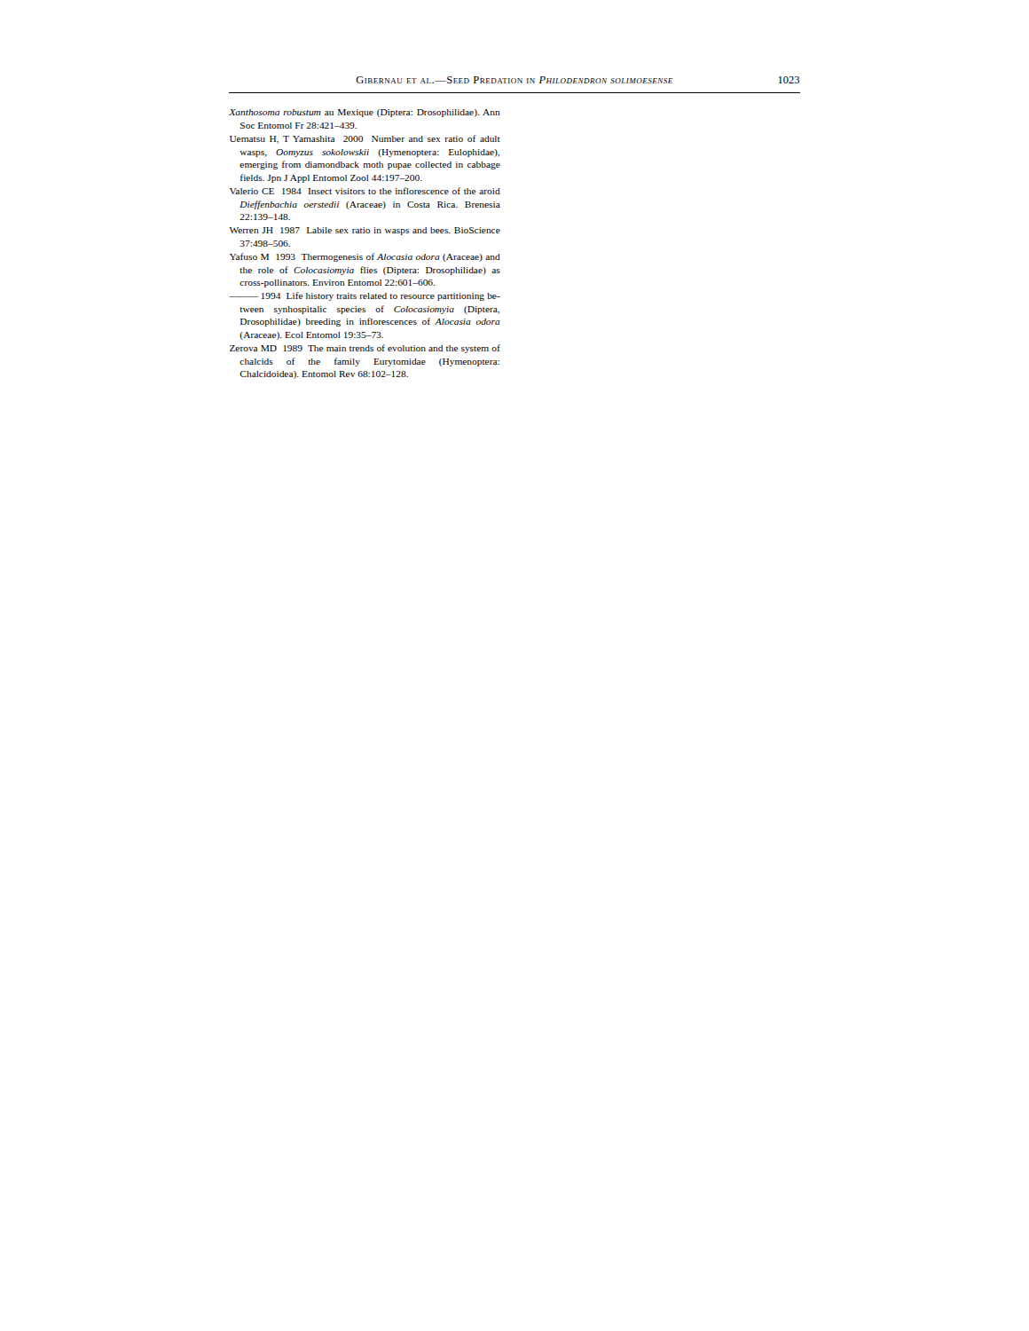Gibernau et al.—Seed Predation in Philodendron solimoesense
1023
Xanthosoma robustum au Mexique (Diptera: Drosophilidae). Ann Soc Entomol Fr 28:421–439.
Uematsu H, T Yamashita 2000 Number and sex ratio of adult wasps, Oomyzus sokolowskii (Hymenoptera: Eulophidae), emerging from diamondback moth pupae collected in cabbage fields. Jpn J Appl Entomol Zool 44:197–200.
Valerio CE 1984 Insect visitors to the inflorescence of the aroid Dieffenbachia oerstedii (Araceae) in Costa Rica. Brenesia 22:139–148.
Werren JH 1987 Labile sex ratio in wasps and bees. BioScience 37:498–506.
Yafuso M 1993 Thermogenesis of Alocasia odora (Araceae) and the role of Colocasiomyia flies (Diptera: Drosophilidae) as cross-pollinators. Environ Entomol 22:601–606.
——— 1994 Life history traits related to resource partitioning between synhospitalic species of Colocasiomyia (Diptera, Drosophilidae) breeding in inflorescences of Alocasia odora (Araceae). Ecol Entomol 19:35–73.
Zerova MD 1989 The main trends of evolution and the system of chalcids of the family Eurytomidae (Hymenoptera: Chalcidoidea). Entomol Rev 68:102–128.